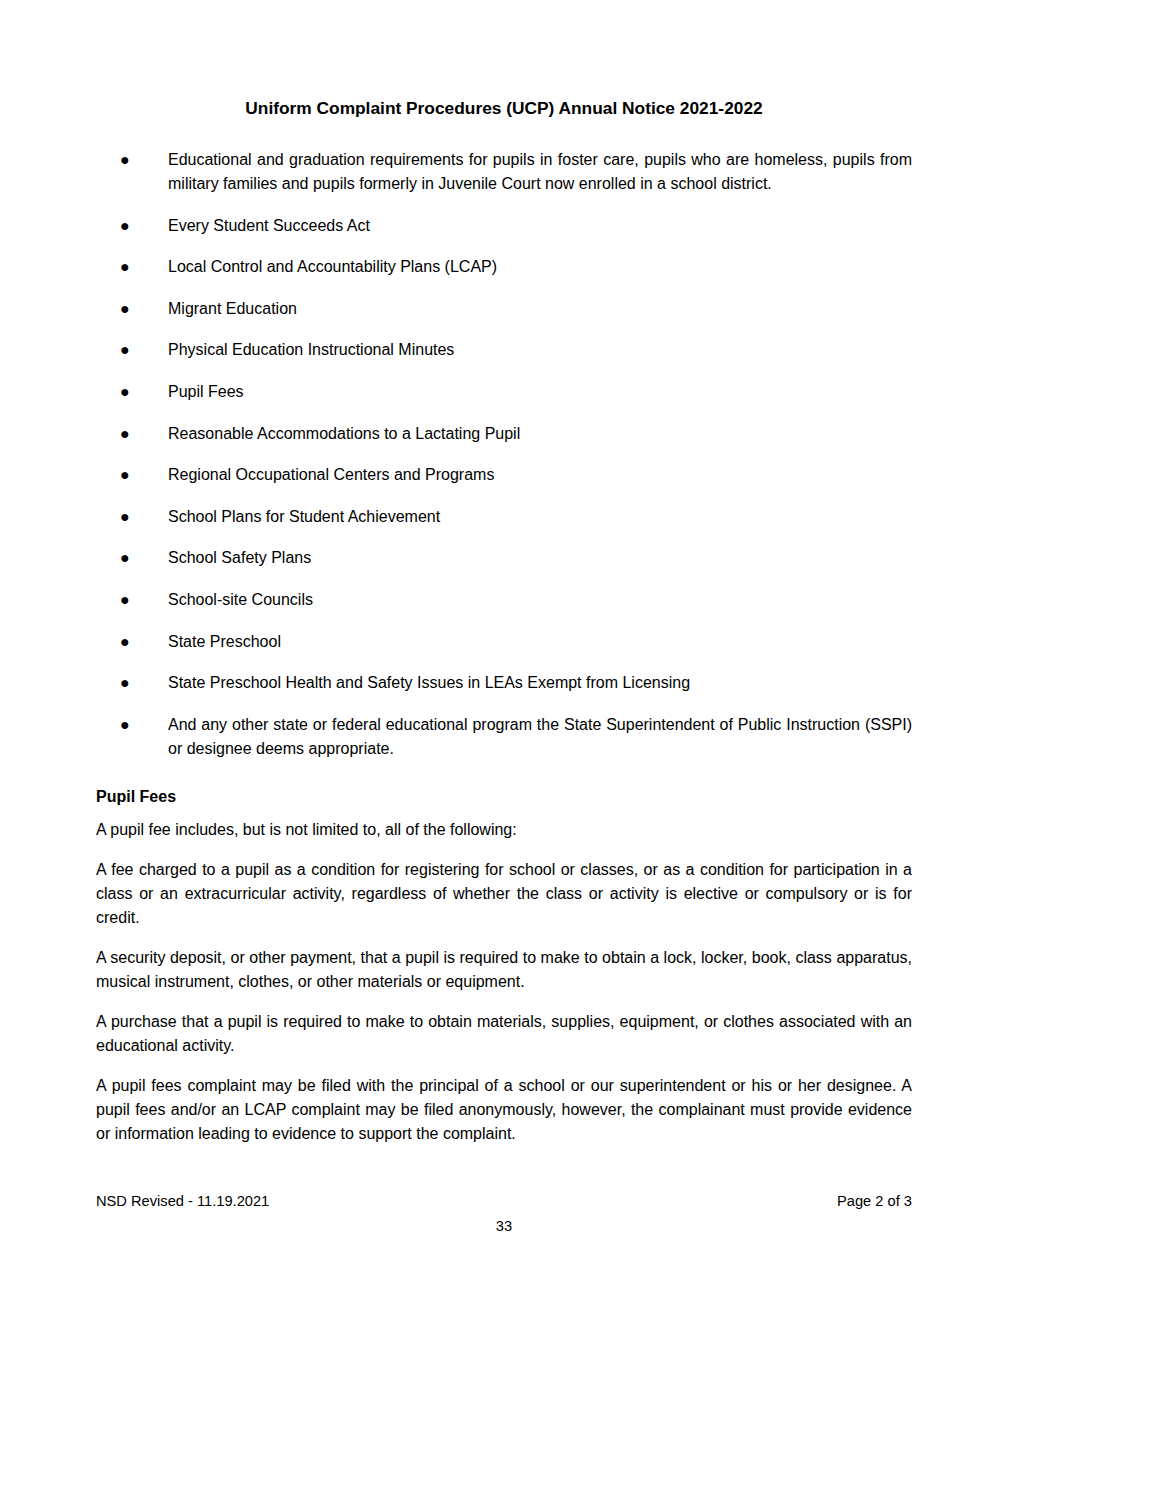Uniform Complaint Procedures (UCP) Annual Notice 2021-2022
● Educational and graduation requirements for pupils in foster care, pupils who are homeless, pupils from military families and pupils formerly in Juvenile Court now enrolled in a school district.
● Every Student Succeeds Act
● Local Control and Accountability Plans (LCAP)
● Migrant Education
● Physical Education Instructional Minutes
● Pupil Fees
● Reasonable Accommodations to a Lactating Pupil
● Regional Occupational Centers and Programs
● School Plans for Student Achievement
● School Safety Plans
● School-site Councils
● State Preschool
● State Preschool Health and Safety Issues in LEAs Exempt from Licensing
● And any other state or federal educational program the State Superintendent of Public Instruction (SSPI) or designee deems appropriate.
Pupil Fees
A pupil fee includes, but is not limited to, all of the following:
A fee charged to a pupil as a condition for registering for school or classes, or as a condition for participation in a class or an extracurricular activity, regardless of whether the class or activity is elective or compulsory or is for credit.
A security deposit, or other payment, that a pupil is required to make to obtain a lock, locker, book, class apparatus, musical instrument, clothes, or other materials or equipment.
A purchase that a pupil is required to make to obtain materials, supplies, equipment, or clothes associated with an educational activity.
A pupil fees complaint may be filed with the principal of a school or our superintendent or his or her designee. A pupil fees and/or an LCAP complaint may be filed anonymously, however, the complainant must provide evidence or information leading to evidence to support the complaint.
NSD Revised - 11.19.2021 Page 2 of 3
33